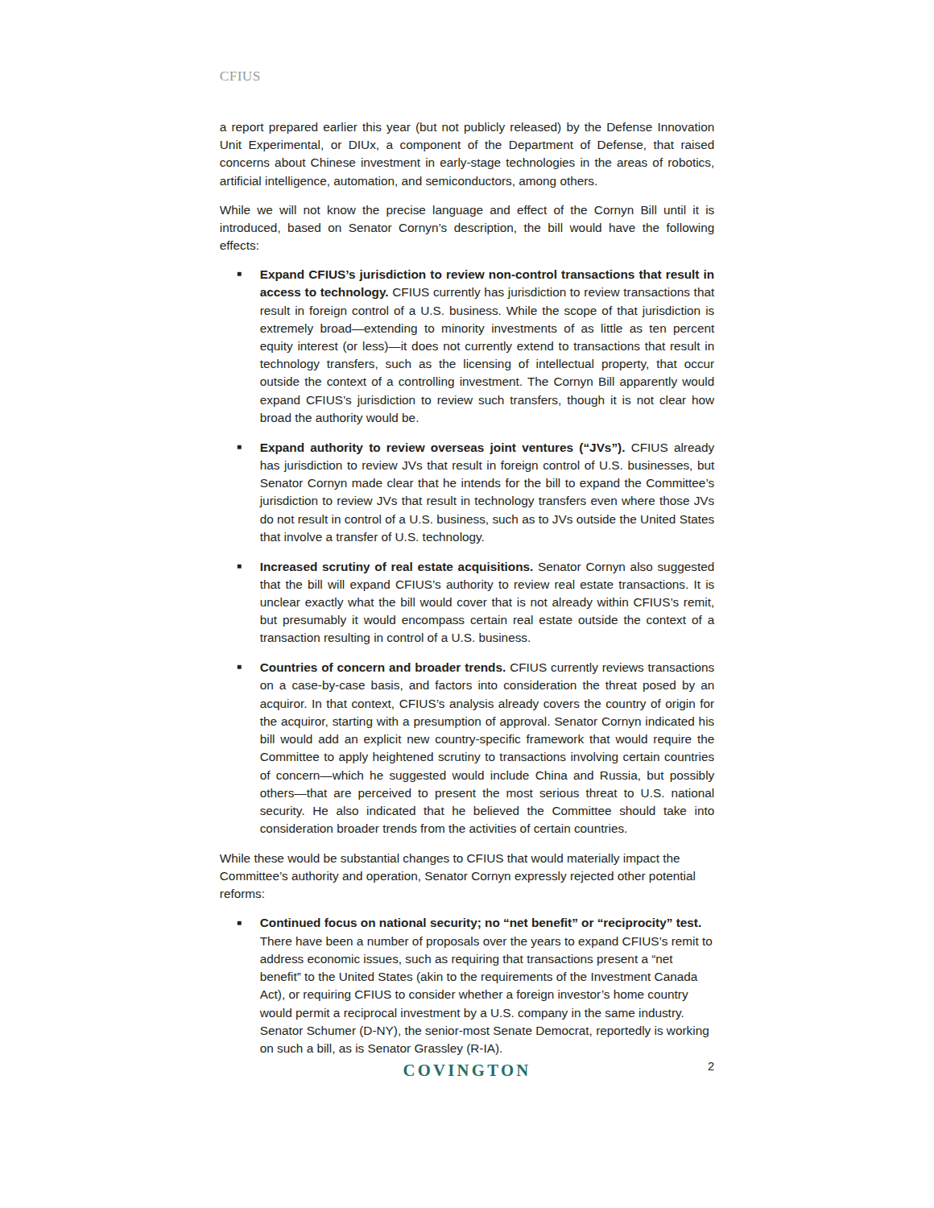CFIUS
a report prepared earlier this year (but not publicly released) by the Defense Innovation Unit Experimental, or DIUx, a component of the Department of Defense, that raised concerns about Chinese investment in early-stage technologies in the areas of robotics, artificial intelligence, automation, and semiconductors, among others.
While we will not know the precise language and effect of the Cornyn Bill until it is introduced, based on Senator Cornyn’s description, the bill would have the following effects:
Expand CFIUS’s jurisdiction to review non-control transactions that result in access to technology. CFIUS currently has jurisdiction to review transactions that result in foreign control of a U.S. business. While the scope of that jurisdiction is extremely broad—extending to minority investments of as little as ten percent equity interest (or less)—it does not currently extend to transactions that result in technology transfers, such as the licensing of intellectual property, that occur outside the context of a controlling investment. The Cornyn Bill apparently would expand CFIUS’s jurisdiction to review such transfers, though it is not clear how broad the authority would be.
Expand authority to review overseas joint ventures (“JVs”). CFIUS already has jurisdiction to review JVs that result in foreign control of U.S. businesses, but Senator Cornyn made clear that he intends for the bill to expand the Committee’s jurisdiction to review JVs that result in technology transfers even where those JVs do not result in control of a U.S. business, such as to JVs outside the United States that involve a transfer of U.S. technology.
Increased scrutiny of real estate acquisitions. Senator Cornyn also suggested that the bill will expand CFIUS’s authority to review real estate transactions. It is unclear exactly what the bill would cover that is not already within CFIUS’s remit, but presumably it would encompass certain real estate outside the context of a transaction resulting in control of a U.S. business.
Countries of concern and broader trends. CFIUS currently reviews transactions on a case-by-case basis, and factors into consideration the threat posed by an acquiror. In that context, CFIUS’s analysis already covers the country of origin for the acquiror, starting with a presumption of approval. Senator Cornyn indicated his bill would add an explicit new country-specific framework that would require the Committee to apply heightened scrutiny to transactions involving certain countries of concern—which he suggested would include China and Russia, but possibly others—that are perceived to present the most serious threat to U.S. national security. He also indicated that he believed the Committee should take into consideration broader trends from the activities of certain countries.
While these would be substantial changes to CFIUS that would materially impact the Committee’s authority and operation, Senator Cornyn expressly rejected other potential reforms:
Continued focus on national security; no “net benefit” or “reciprocity” test. There have been a number of proposals over the years to expand CFIUS’s remit to address economic issues, such as requiring that transactions present a “net benefit” to the United States (akin to the requirements of the Investment Canada Act), or requiring CFIUS to consider whether a foreign investor’s home country would permit a reciprocal investment by a U.S. company in the same industry. Senator Schumer (D-NY), the senior-most Senate Democrat, reportedly is working on such a bill, as is Senator Grassley (R-IA).
COVINGTON
2